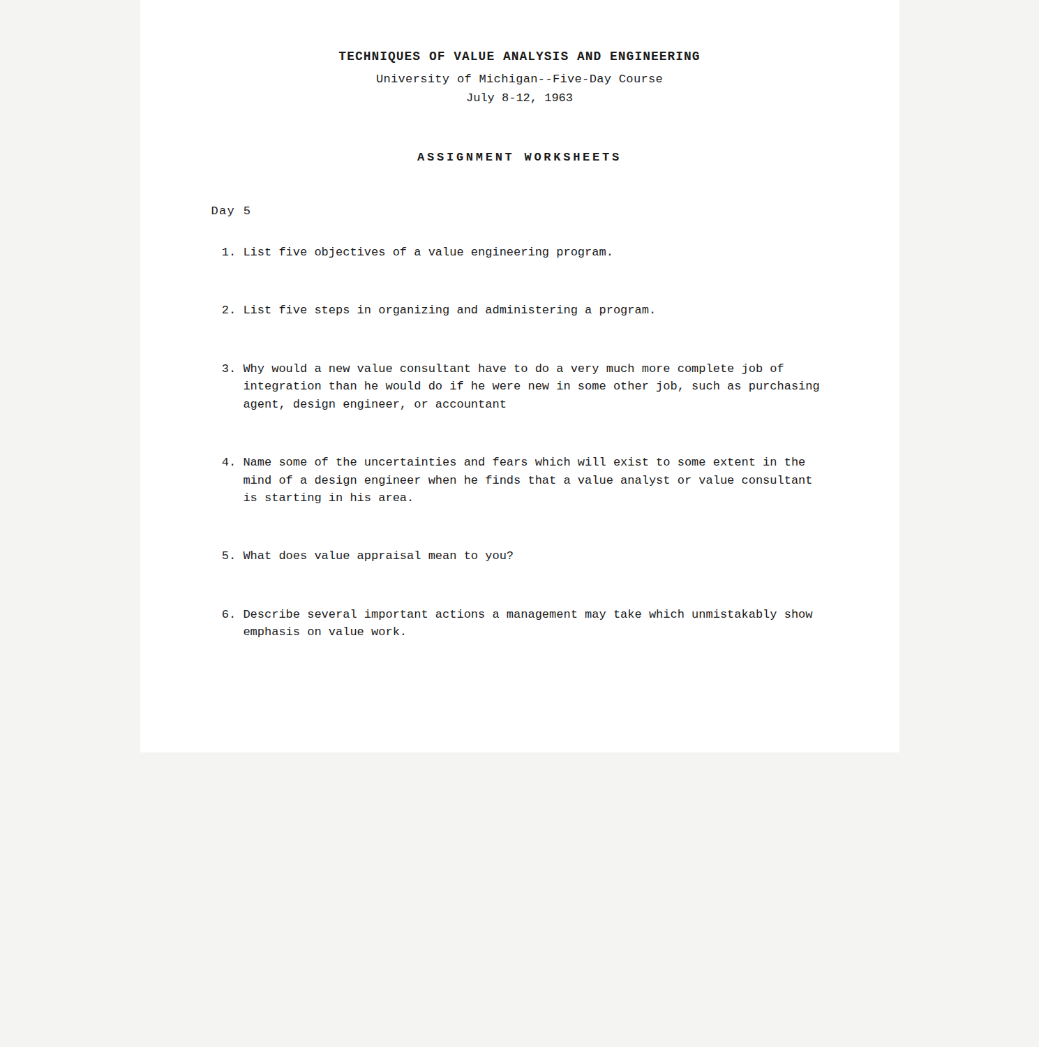Techniques of Value Analysis and Engineering
University of Michigan--Five-Day Course
July 8-12, 1963
Assignment Worksheets
Day 5
List five objectives of a value engineering program.
List five steps in organizing and administering a program.
Why would a new value consultant have to do a very much more complete job of integration than he would do if he were new in some other job, such as purchasing agent, design engineer, or accountant
Name some of the uncertainties and fears which will exist to some extent in the mind of a design engineer when he finds that a value analyst or value consultant is starting in his area.
What does value appraisal mean to you?
Describe several important actions a management may take which unmistakably show emphasis on value work.